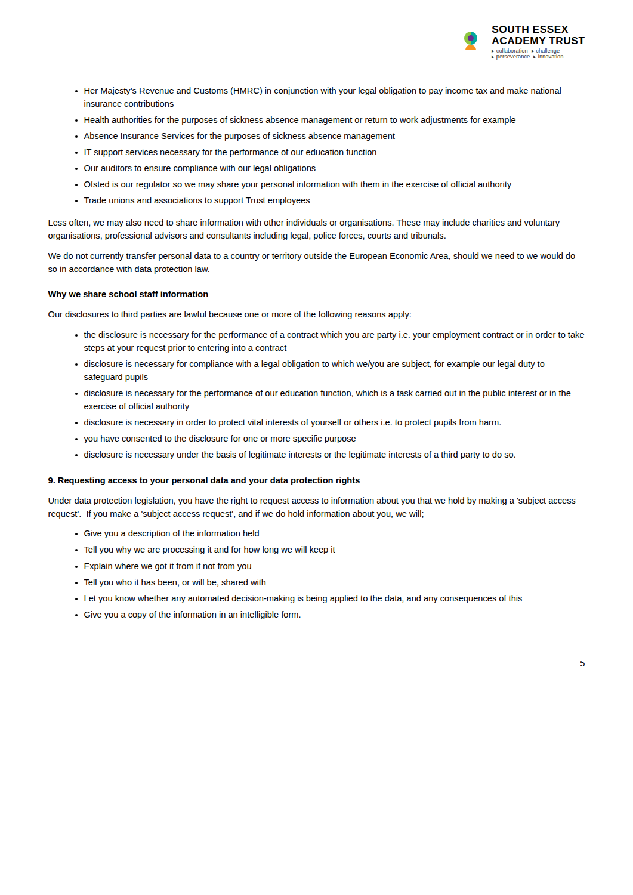SOUTH ESSEX
ACADEMY TRUST
▸ collaboration▸ challenge
▸ perseverance▸ innovation
Her Majesty's Revenue and Customs (HMRC) in conjunction with your legal obligation to pay income tax and make national insurance contributions
Health authorities for the purposes of sickness absence management or return to work adjustments for example
Absence Insurance Services for the purposes of sickness absence management
IT support services necessary for the performance of our education function
Our auditors to ensure compliance with our legal obligations
Ofsted is our regulator so we may share your personal information with them in the exercise of official authority
Trade unions and associations to support Trust employees
Less often, we may also need to share information with other individuals or organisations. These may include charities and voluntary organisations, professional advisors and consultants including legal, police forces, courts and tribunals.
We do not currently transfer personal data to a country or territory outside the European Economic Area, should we need to we would do so in accordance with data protection law.
Why we share school staff information
Our disclosures to third parties are lawful because one or more of the following reasons apply:
the disclosure is necessary for the performance of a contract which you are party i.e. your employment contract or in order to take steps at your request prior to entering into a contract
disclosure is necessary for compliance with a legal obligation to which we/you are subject, for example our legal duty to safeguard pupils
disclosure is necessary for the performance of our education function, which is a task carried out in the public interest or in the exercise of official authority
disclosure is necessary in order to protect vital interests of yourself or others i.e. to protect pupils from harm.
you have consented to the disclosure for one or more specific purpose
disclosure is necessary under the basis of legitimate interests or the legitimate interests of a third party to do so.
9. Requesting access to your personal data and your data protection rights
Under data protection legislation, you have the right to request access to information about you that we hold by making a 'subject access request'. If you make a 'subject access request', and if we do hold information about you, we will;
Give you a description of the information held
Tell you why we are processing it and for how long we will keep it
Explain where we got it from if not from you
Tell you who it has been, or will be, shared with
Let you know whether any automated decision-making is being applied to the data, and any consequences of this
Give you a copy of the information in an intelligible form.
5